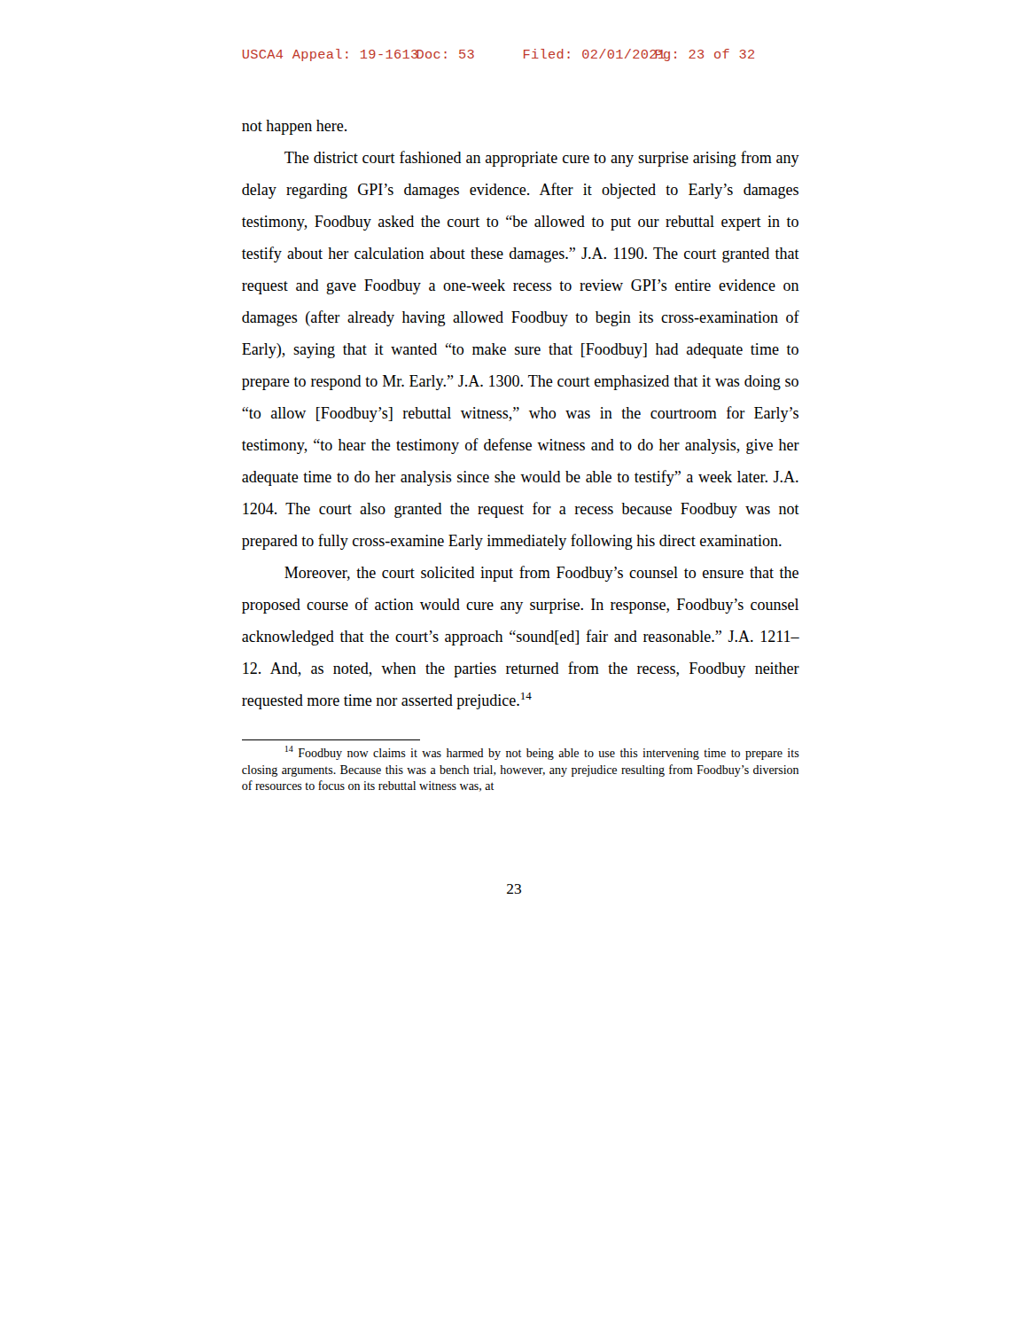USCA4 Appeal: 19-1613 Doc: 53 Filed: 02/01/2021 Pg: 23 of 32
not happen here.
The district court fashioned an appropriate cure to any surprise arising from any delay regarding GPI’s damages evidence. After it objected to Early’s damages testimony, Foodbuy asked the court to “be allowed to put our rebuttal expert in to testify about her calculation about these damages.” J.A. 1190. The court granted that request and gave Foodbuy a one-week recess to review GPI’s entire evidence on damages (after already having allowed Foodbuy to begin its cross-examination of Early), saying that it wanted “to make sure that [Foodbuy] had adequate time to prepare to respond to Mr. Early.” J.A. 1300. The court emphasized that it was doing so “to allow [Foodbuy’s] rebuttal witness,” who was in the courtroom for Early’s testimony, “to hear the testimony of defense witness and to do her analysis, give her adequate time to do her analysis since she would be able to testify” a week later. J.A. 1204. The court also granted the request for a recess because Foodbuy was not prepared to fully cross-examine Early immediately following his direct examination.
Moreover, the court solicited input from Foodbuy’s counsel to ensure that the proposed course of action would cure any surprise. In response, Foodbuy’s counsel acknowledged that the court’s approach “sound[ed] fair and reasonable.” J.A. 1211–12. And, as noted, when the parties returned from the recess, Foodbuy neither requested more time nor asserted prejudice.14
14 Foodbuy now claims it was harmed by not being able to use this intervening time to prepare its closing arguments. Because this was a bench trial, however, any prejudice resulting from Foodbuy’s diversion of resources to focus on its rebuttal witness was, at
23